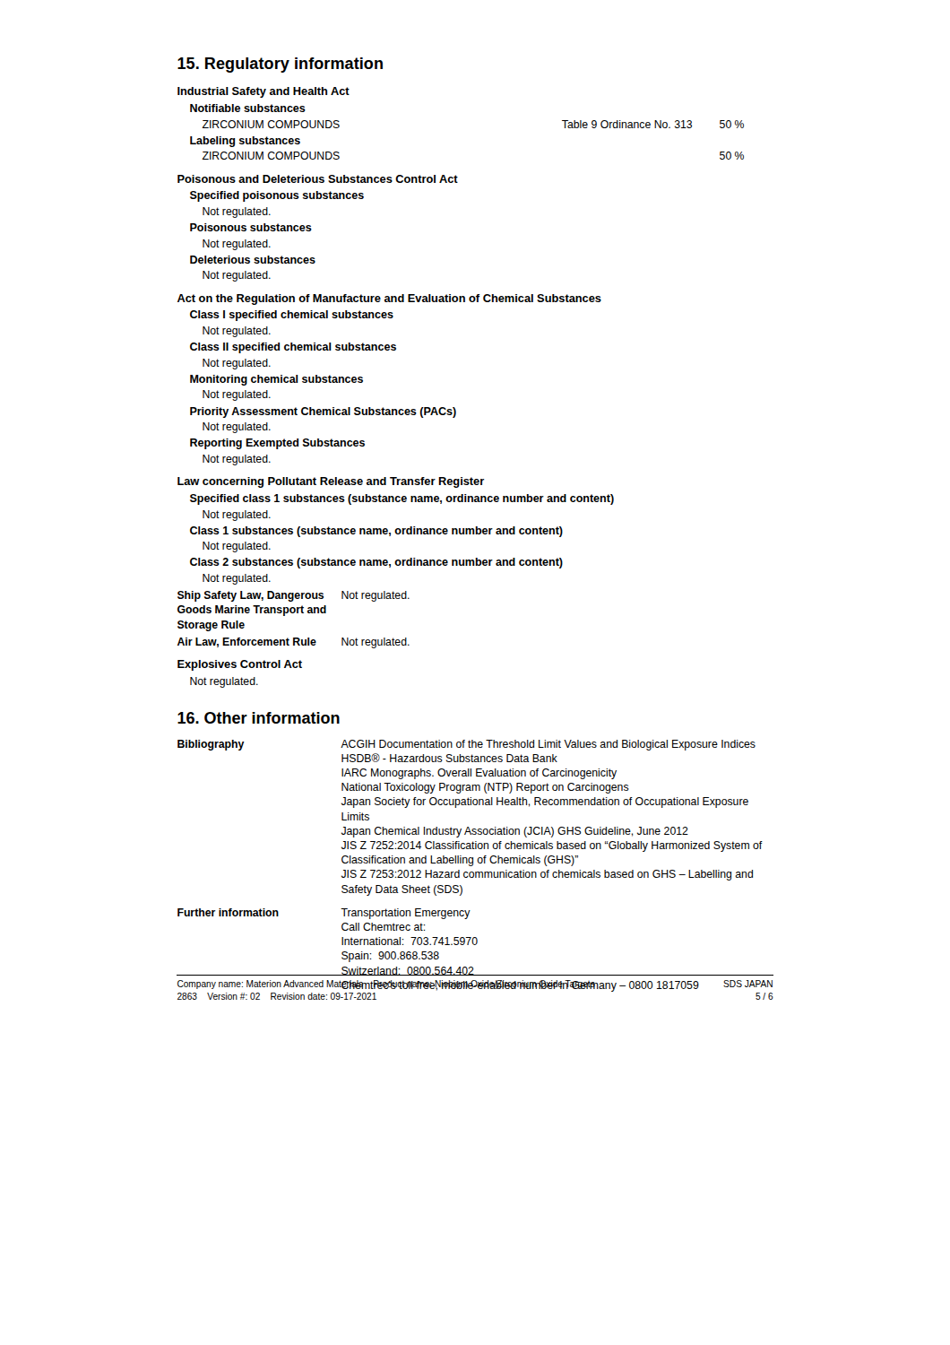15. Regulatory information
Industrial Safety and Health Act
Notifiable substances
ZIRCONIUM COMPOUNDS Table 9 Ordinance No. 313 50 %
Labeling substances
ZIRCONIUM COMPOUNDS 50 %
Poisonous and Deleterious Substances Control Act
Specified poisonous substances
Not regulated.
Poisonous substances
Not regulated.
Deleterious substances
Not regulated.
Act on the Regulation of Manufacture and Evaluation of Chemical Substances
Class I specified chemical substances
Not regulated.
Class II specified chemical substances
Not regulated.
Monitoring chemical substances
Not regulated.
Priority Assessment Chemical Substances (PACs)
Not regulated.
Reporting Exempted Substances
Not regulated.
Law concerning Pollutant Release and Transfer Register
Specified class 1 substances (substance name, ordinance number and content)
Not regulated.
Class 1 substances (substance name, ordinance number and content)
Not regulated.
Class 2 substances (substance name, ordinance number and content)
Not regulated.
Ship Safety Law, Dangerous Goods Marine Transport and Storage Rule
Not regulated.
Air Law, Enforcement Rule
Not regulated.
Explosives Control Act
Not regulated.
16. Other information
Bibliography
ACGIH Documentation of the Threshold Limit Values and Biological Exposure Indices
HSDB® - Hazardous Substances Data Bank
IARC Monographs. Overall Evaluation of Carcinogenicity
National Toxicology Program (NTP) Report on Carcinogens
Japan Society for Occupational Health, Recommendation of Occupational Exposure Limits
Japan Chemical Industry Association (JCIA) GHS Guideline, June 2012
JIS Z 7252:2014 Classification of chemicals based on “Globally Harmonized System of Classification and Labelling of Chemicals (GHS)”
JIS Z 7253:2012 Hazard communication of chemicals based on GHS – Labelling and Safety Data Sheet (SDS)
Further information
Transportation Emergency
Call Chemtrec at:
International: 703.741.5970
Spain: 900.868.538
Switzerland: 0800.564.402
Chemtrec's toll free, mobile-enabled number in Germany – 0800 1817059
Company name: Materion Advanced Materials Product name: Niobium Oxide/Zirconium Oxide Targets SDS JAPAN
2863 Version #: 02 Revision date: 09-17-2021 5 / 6